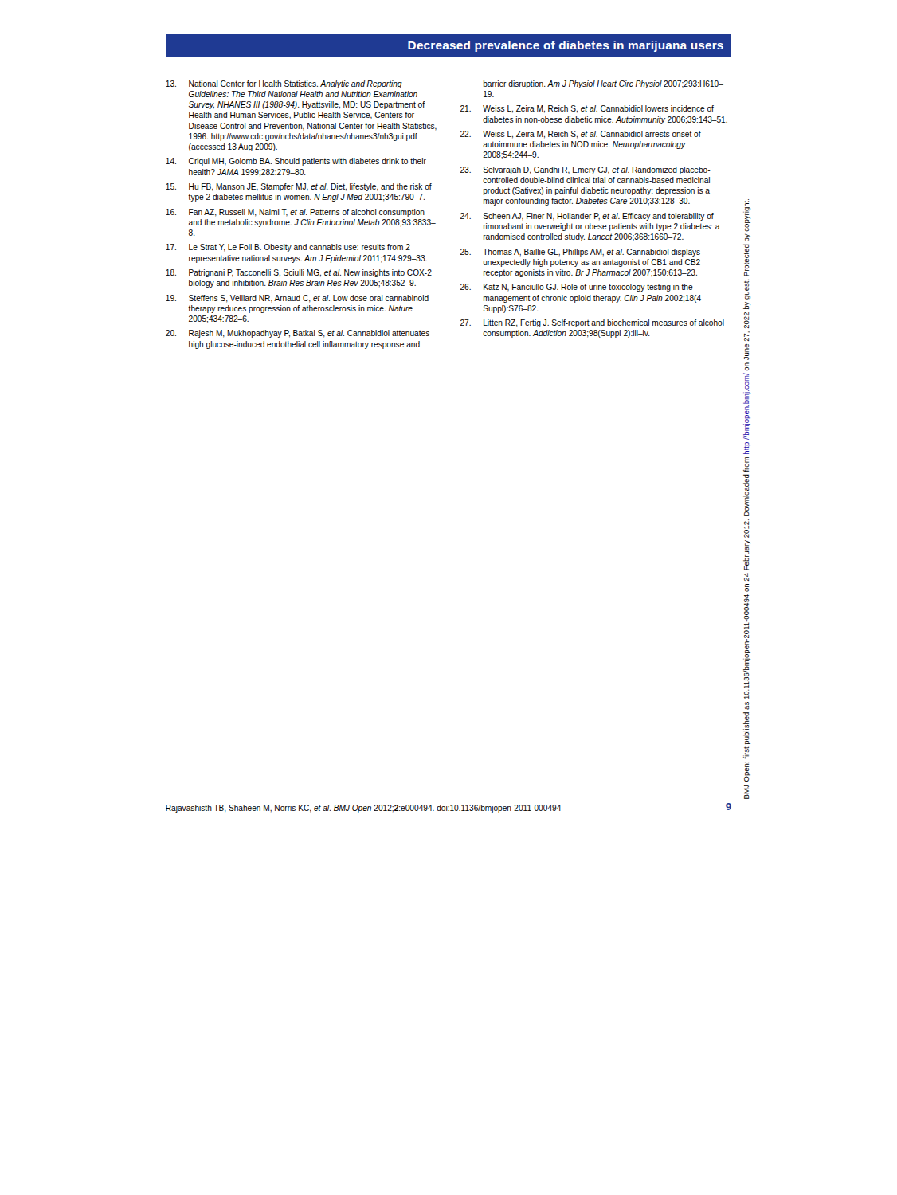Decreased prevalence of diabetes in marijuana users
13. National Center for Health Statistics. Analytic and Reporting Guidelines: The Third National Health and Nutrition Examination Survey, NHANES III (1988-94). Hyattsville, MD: US Department of Health and Human Services, Public Health Service, Centers for Disease Control and Prevention, National Center for Health Statistics, 1996. http://www.cdc.gov/nchs/data/nhanes/nhanes3/nh3gui.pdf (accessed 13 Aug 2009).
14. Criqui MH, Golomb BA. Should patients with diabetes drink to their health? JAMA 1999;282:279–80.
15. Hu FB, Manson JE, Stampfer MJ, et al. Diet, lifestyle, and the risk of type 2 diabetes mellitus in women. N Engl J Med 2001;345:790–7.
16. Fan AZ, Russell M, Naimi T, et al. Patterns of alcohol consumption and the metabolic syndrome. J Clin Endocrinol Metab 2008;93:3833–8.
17. Le Strat Y, Le Foll B. Obesity and cannabis use: results from 2 representative national surveys. Am J Epidemiol 2011;174:929–33.
18. Patrignani P, Tacconelli S, Sciulli MG, et al. New insights into COX-2 biology and inhibition. Brain Res Brain Res Rev 2005;48:352–9.
19. Steffens S, Veillard NR, Arnaud C, et al. Low dose oral cannabinoid therapy reduces progression of atherosclerosis in mice. Nature 2005;434:782–6.
20. Rajesh M, Mukhopadhyay P, Batkai S, et al. Cannabidiol attenuates high glucose-induced endothelial cell inflammatory response and
barrier disruption. Am J Physiol Heart Circ Physiol 2007;293:H610–19.
21. Weiss L, Zeira M, Reich S, et al. Cannabidiol lowers incidence of diabetes in non-obese diabetic mice. Autoimmunity 2006;39:143–51.
22. Weiss L, Zeira M, Reich S, et al. Cannabidiol arrests onset of autoimmune diabetes in NOD mice. Neuropharmacology 2008;54:244–9.
23. Selvarajah D, Gandhi R, Emery CJ, et al. Randomized placebo-controlled double-blind clinical trial of cannabis-based medicinal product (Sativex) in painful diabetic neuropathy: depression is a major confounding factor. Diabetes Care 2010;33:128–30.
24. Scheen AJ, Finer N, Hollander P, et al. Efficacy and tolerability of rimonabant in overweight or obese patients with type 2 diabetes: a randomised controlled study. Lancet 2006;368:1660–72.
25. Thomas A, Baillie GL, Phillips AM, et al. Cannabidiol displays unexpectedly high potency as an antagonist of CB1 and CB2 receptor agonists in vitro. Br J Pharmacol 2007;150:613–23.
26. Katz N, Fanciullo GJ. Role of urine toxicology testing in the management of chronic opioid therapy. Clin J Pain 2002;18(4 Suppl):S76–82.
27. Litten RZ, Fertig J. Self-report and biochemical measures of alcohol consumption. Addiction 2003;98(Suppl 2):iii–iv.
Rajavashisth TB, Shaheen M, Norris KC, et al. BMJ Open 2012;2:e000494. doi:10.1136/bmjopen-2011-000494
9
BMJ Open: first published as 10.1136/bmjopen-2011-000494 on 24 February 2012. Downloaded from http://bmjopen.bmj.com/ on June 27, 2022 by guest. Protected by copyright.